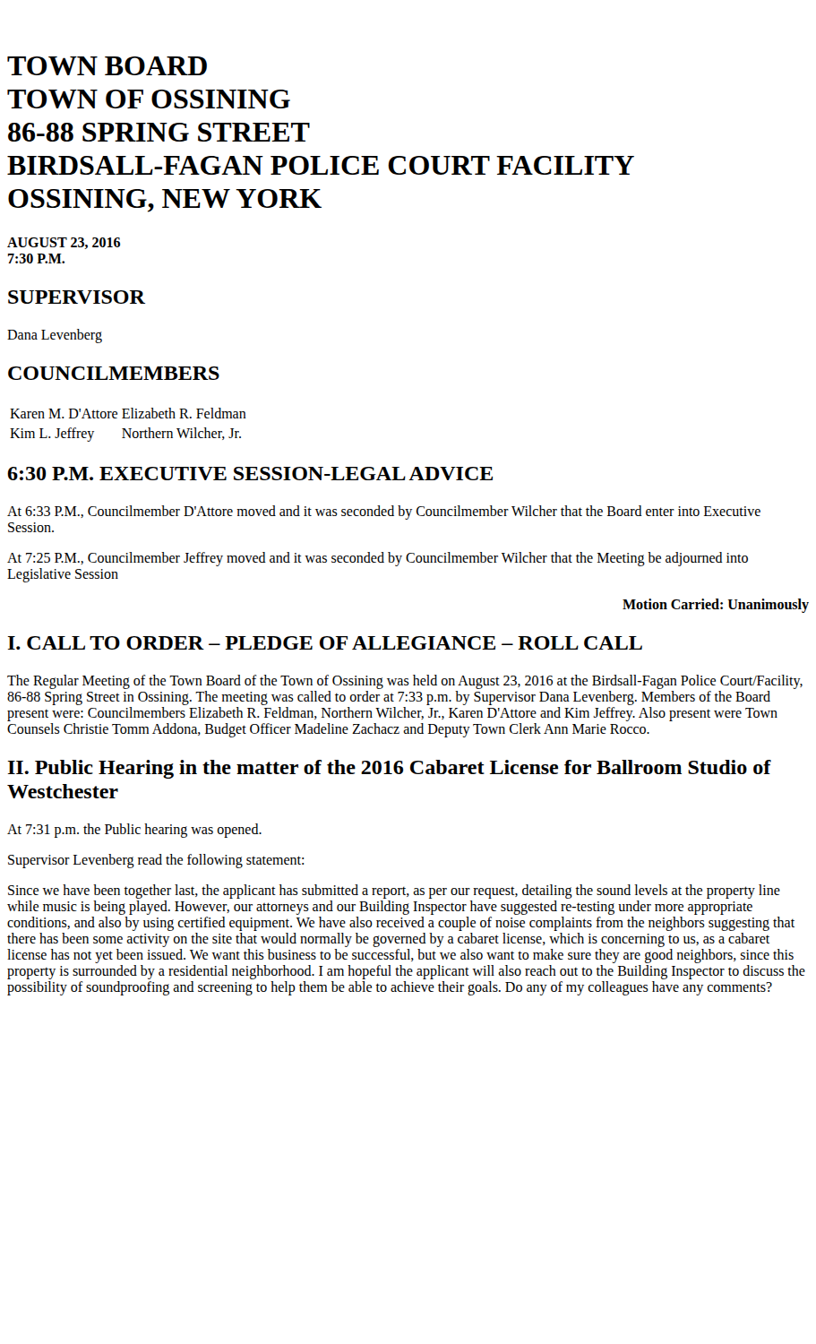TOWN BOARD
TOWN OF OSSINING
86-88 SPRING STREET
BIRDSALL-FAGAN POLICE COURT FACILITY
OSSINING, NEW YORK
AUGUST 23, 2016
7:30 P.M.
SUPERVISOR
Dana Levenberg
COUNCILMEMBERS
| Karen M. D'Attore | Elizabeth R. Feldman |
| Kim L. Jeffrey | Northern Wilcher, Jr. |
6:30 P.M. EXECUTIVE SESSION-LEGAL ADVICE
At 6:33 P.M., Councilmember D'Attore moved and it was seconded by Councilmember Wilcher that the Board enter into Executive Session.
At 7:25 P.M., Councilmember Jeffrey moved and it was seconded by Councilmember Wilcher that the Meeting be adjourned into Legislative Session
Motion Carried: Unanimously
I. CALL TO ORDER – PLEDGE OF ALLEGIANCE – ROLL CALL
The Regular Meeting of the Town Board of the Town of Ossining was held on August 23, 2016 at the Birdsall-Fagan Police Court/Facility, 86-88 Spring Street in Ossining. The meeting was called to order at 7:33 p.m. by Supervisor Dana Levenberg. Members of the Board present were: Councilmembers Elizabeth R. Feldman, Northern Wilcher, Jr., Karen D'Attore and Kim Jeffrey. Also present were Town Counsels Christie Tomm Addona, Budget Officer Madeline Zachacz and Deputy Town Clerk Ann Marie Rocco.
II. Public Hearing in the matter of the 2016 Cabaret License for Ballroom Studio of Westchester
At 7:31 p.m. the Public hearing was opened.
Supervisor Levenberg read the following statement:
Since we have been together last, the applicant has submitted a report, as per our request, detailing the sound levels at the property line while music is being played. However, our attorneys and our Building Inspector have suggested re-testing under more appropriate conditions, and also by using certified equipment. We have also received a couple of noise complaints from the neighbors suggesting that there has been some activity on the site that would normally be governed by a cabaret license, which is concerning to us, as a cabaret license has not yet been issued. We want this business to be successful, but we also want to make sure they are good neighbors, since this property is surrounded by a residential neighborhood. I am hopeful the applicant will also reach out to the Building Inspector to discuss the possibility of soundproofing and screening to help them be able to achieve their goals. Do any of my colleagues have any comments?